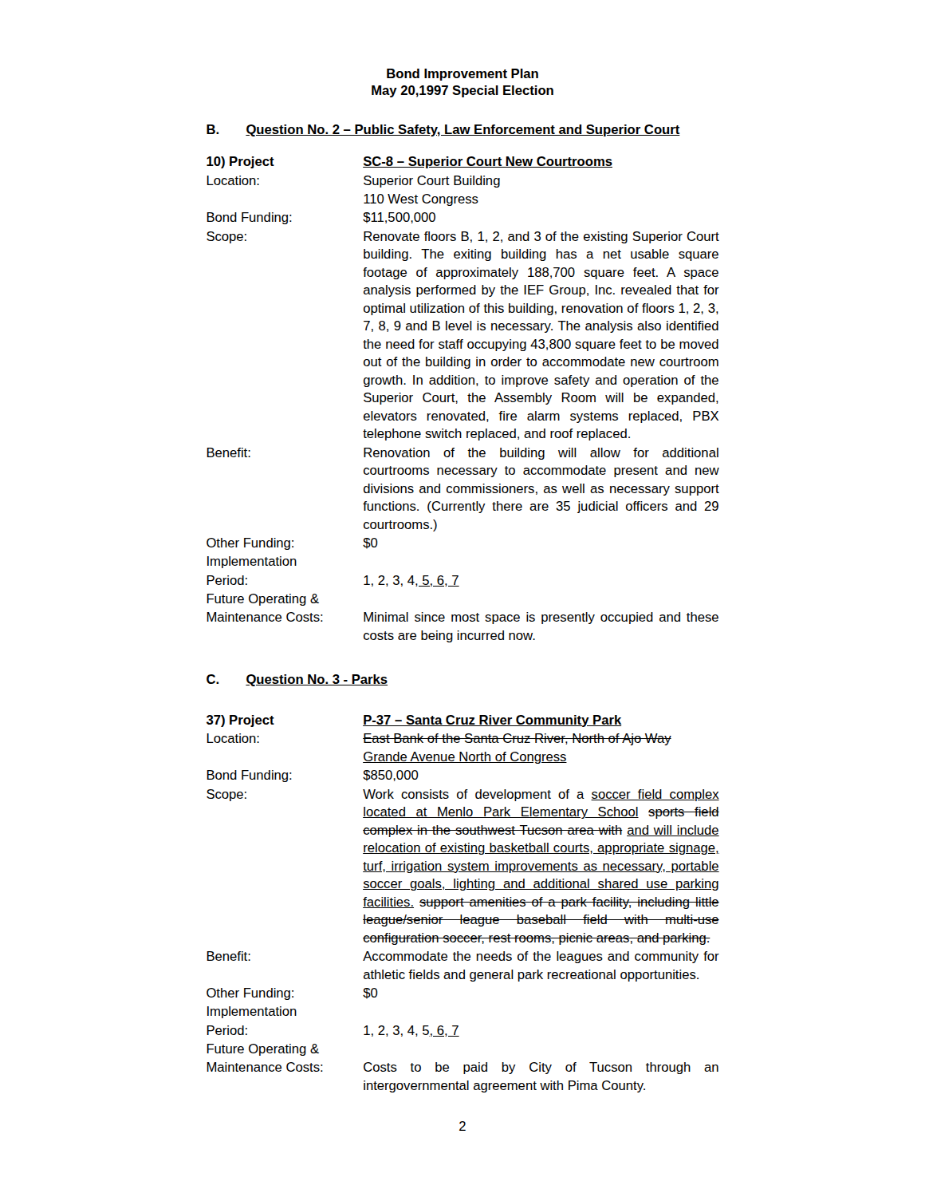Bond Improvement Plan
May 20,1997 Special Election
B. Question No. 2 – Public Safety, Law Enforcement and Superior Court
| 10) Project | SC-8 – Superior Court New Courtrooms |
| Location: | Superior Court Building |
| | 110 West Congress |
| Bond Funding: | $11,500,000 |
| Scope: | Renovate floors B, 1, 2, and 3 of the existing Superior Court building. The exiting building has a net usable square footage of approximately 188,700 square feet. A space analysis performed by the IEF Group, Inc. revealed that for optimal utilization of this building, renovation of floors 1, 2, 3, 7, 8, 9 and B level is necessary. The analysis also identified the need for staff occupying 43,800 square feet to be moved out of the building in order to accommodate new courtroom growth. In addition, to improve safety and operation of the Superior Court, the Assembly Room will be expanded, elevators renovated, fire alarm systems replaced, PBX telephone switch replaced, and roof replaced. |
| Benefit: | Renovation of the building will allow for additional courtrooms necessary to accommodate present and new divisions and commissioners, as well as necessary support functions. (Currently there are 35 judicial officers and 29 courtrooms.) |
| Other Funding: | $0 |
| Implementation | |
| Period: | 1, 2, 3, 4 , 5, 6, 7 |
| Future Operating & | |
| Maintenance Costs: | Minimal since most space is presently occupied and these costs are being incurred now. |
C. Question No. 3 - Parks
| 37) Project | P-37 – Santa Cruz River Community Park |
| Location: | East Bank of the Santa Cruz River, North of Ajo Way |
| | Grande Avenue North of Congress |
| Bond Funding: | $850,000 |
| Scope: | Work consists of development of a soccer field complex located at Menlo Park Elementary School sports field complex in the southwest Tucson area with and will include relocation of existing basketball courts, appropriate signage, turf, irrigation system improvements as necessary, portable soccer goals, lighting and additional shared use parking facilities. support amenities of a park facility, including little league/senior league baseball field with multi-use configuration soccer, rest rooms, picnic areas, and parking. |
| Benefit: | Accommodate the needs of the leagues and community for athletic fields and general park recreational opportunities. |
| Other Funding: | $0 |
| Implementation | |
| Period: | 1, 2, 3, 4, 5 , 6, 7 |
| Future Operating & | |
| Maintenance Costs: | Costs to be paid by City of Tucson through an intergovernmental agreement with Pima County. |
2